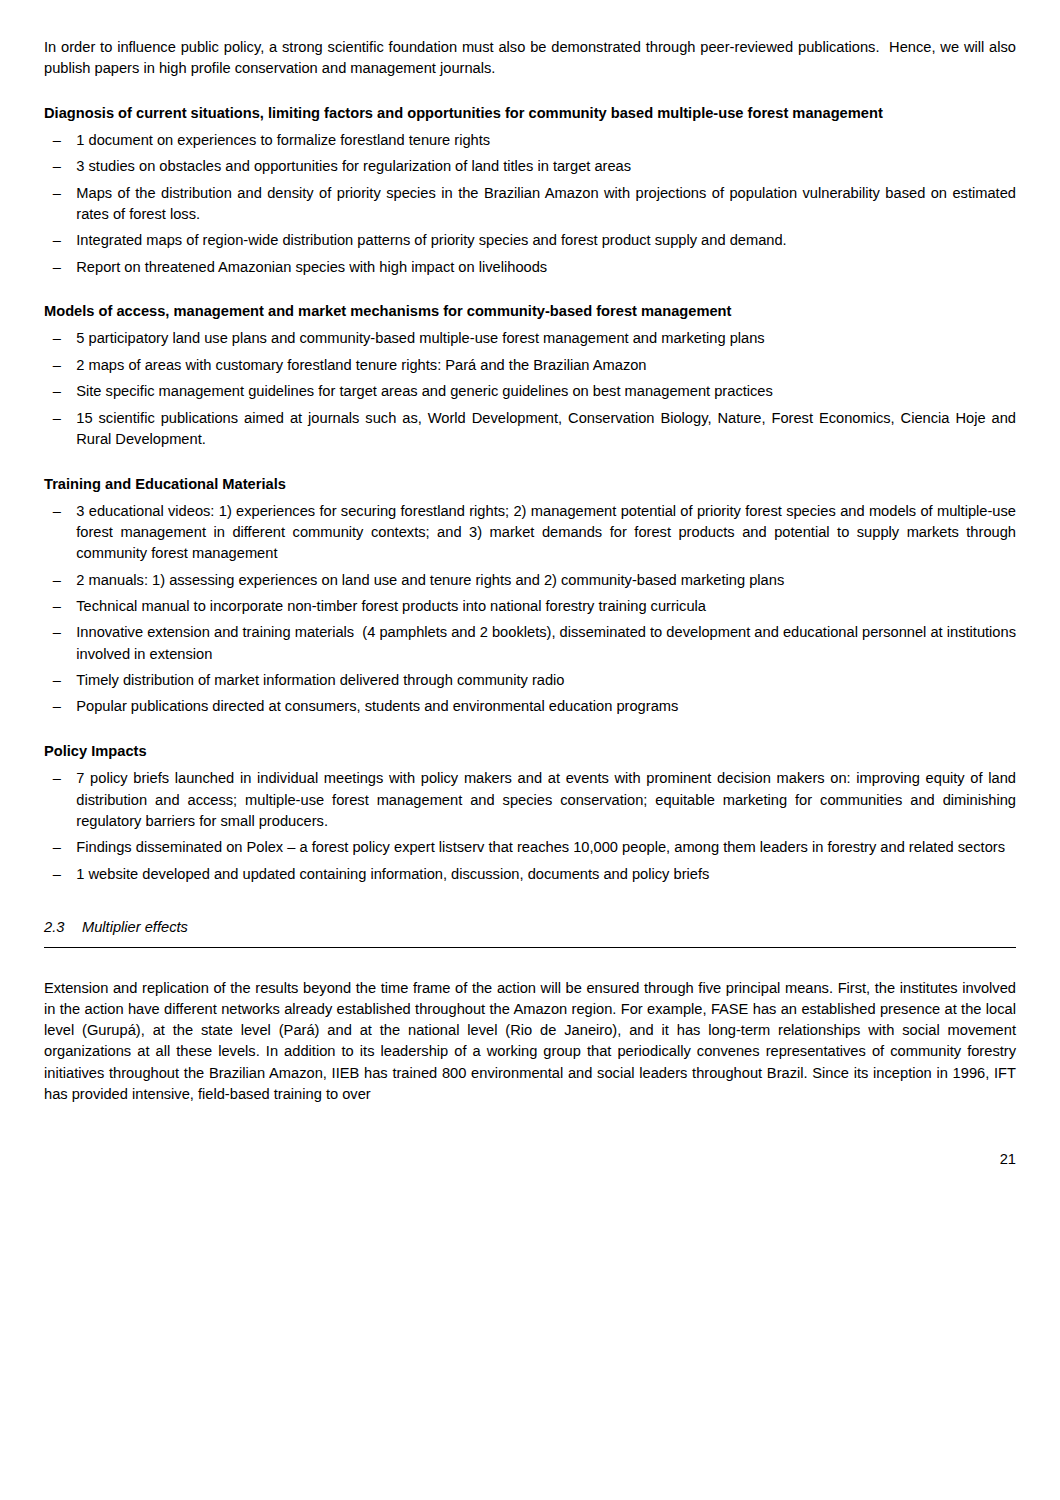In order to influence public policy, a strong scientific foundation must also be demonstrated through peer-reviewed publications. Hence, we will also publish papers in high profile conservation and management journals.
Diagnosis of current situations, limiting factors and opportunities for community based multiple-use forest management
1 document on experiences to formalize forestland tenure rights
3 studies on obstacles and opportunities for regularization of land titles in target areas
Maps of the distribution and density of priority species in the Brazilian Amazon with projections of population vulnerability based on estimated rates of forest loss.
Integrated maps of region-wide distribution patterns of priority species and forest product supply and demand.
Report on threatened Amazonian species with high impact on livelihoods
Models of access, management and market mechanisms for community-based forest management
5 participatory land use plans and community-based multiple-use forest management and marketing plans
2 maps of areas with customary forestland tenure rights: Pará and the Brazilian Amazon
Site specific management guidelines for target areas and generic guidelines on best management practices
15 scientific publications aimed at journals such as, World Development, Conservation Biology, Nature, Forest Economics, Ciencia Hoje and Rural Development.
Training and Educational Materials
3 educational videos: 1) experiences for securing forestland rights; 2) management potential of priority forest species and models of multiple-use forest management in different community contexts; and 3) market demands for forest products and potential to supply markets through community forest management
2 manuals: 1) assessing experiences on land use and tenure rights and 2) community-based marketing plans
Technical manual to incorporate non-timber forest products into national forestry training curricula
Innovative extension and training materials (4 pamphlets and 2 booklets), disseminated to development and educational personnel at institutions involved in extension
Timely distribution of market information delivered through community radio
Popular publications directed at consumers, students and environmental education programs
Policy Impacts
7 policy briefs launched in individual meetings with policy makers and at events with prominent decision makers on: improving equity of land distribution and access; multiple-use forest management and species conservation; equitable marketing for communities and diminishing regulatory barriers for small producers.
Findings disseminated on Polex – a forest policy expert listserv that reaches 10,000 people, among them leaders in forestry and related sectors
1 website developed and updated containing information, discussion, documents and policy briefs
2.3 Multiplier effects
Extension and replication of the results beyond the time frame of the action will be ensured through five principal means. First, the institutes involved in the action have different networks already established throughout the Amazon region. For example, FASE has an established presence at the local level (Gurupá), at the state level (Pará) and at the national level (Rio de Janeiro), and it has long-term relationships with social movement organizations at all these levels. In addition to its leadership of a working group that periodically convenes representatives of community forestry initiatives throughout the Brazilian Amazon, IIEB has trained 800 environmental and social leaders throughout Brazil. Since its inception in 1996, IFT has provided intensive, field-based training to over
21